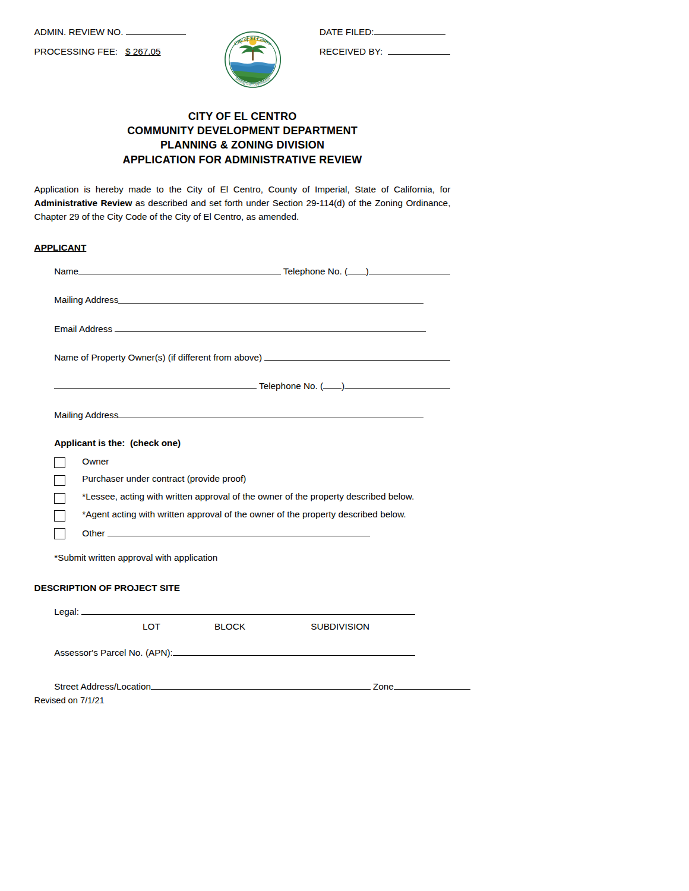ADMIN. REVIEW NO.
PROCESSING FEE: $ 267.05
City of El Centro Shining with Opportunity
DATE FILED:
RECEIVED BY:
CITY OF EL CENTRO COMMUNITY DEVELOPMENT DEPARTMENT PLANNING & ZONING DIVISION APPLICATION FOR ADMINISTRATIVE REVIEW
Application is hereby made to the City of El Centro, County of Imperial, State of California, for Administrative Review as described and set forth under Section 29-114(d) of the Zoning Ordinance, Chapter 29 of the City Code of the City of El Centro, as amended.
APPLICANT
Name Telephone No. ( )
Mailing Address
Email Address
Name of Property Owner(s) (if different from above)
Telephone No. ( )
Mailing Address
Applicant is the: (check one)
Owner
Purchaser under contract (provide proof)
*Lessee, acting with written approval of the owner of the property described below.
*Agent acting with written approval of the owner of the property described below.
Other
*Submit written approval with application
DESCRIPTION OF PROJECT SITE
Legal:
LOT BLOCK SUBDIVISION
Assessor's Parcel No. (APN):
Street Address/Location Zone
Revised on 7/1/21